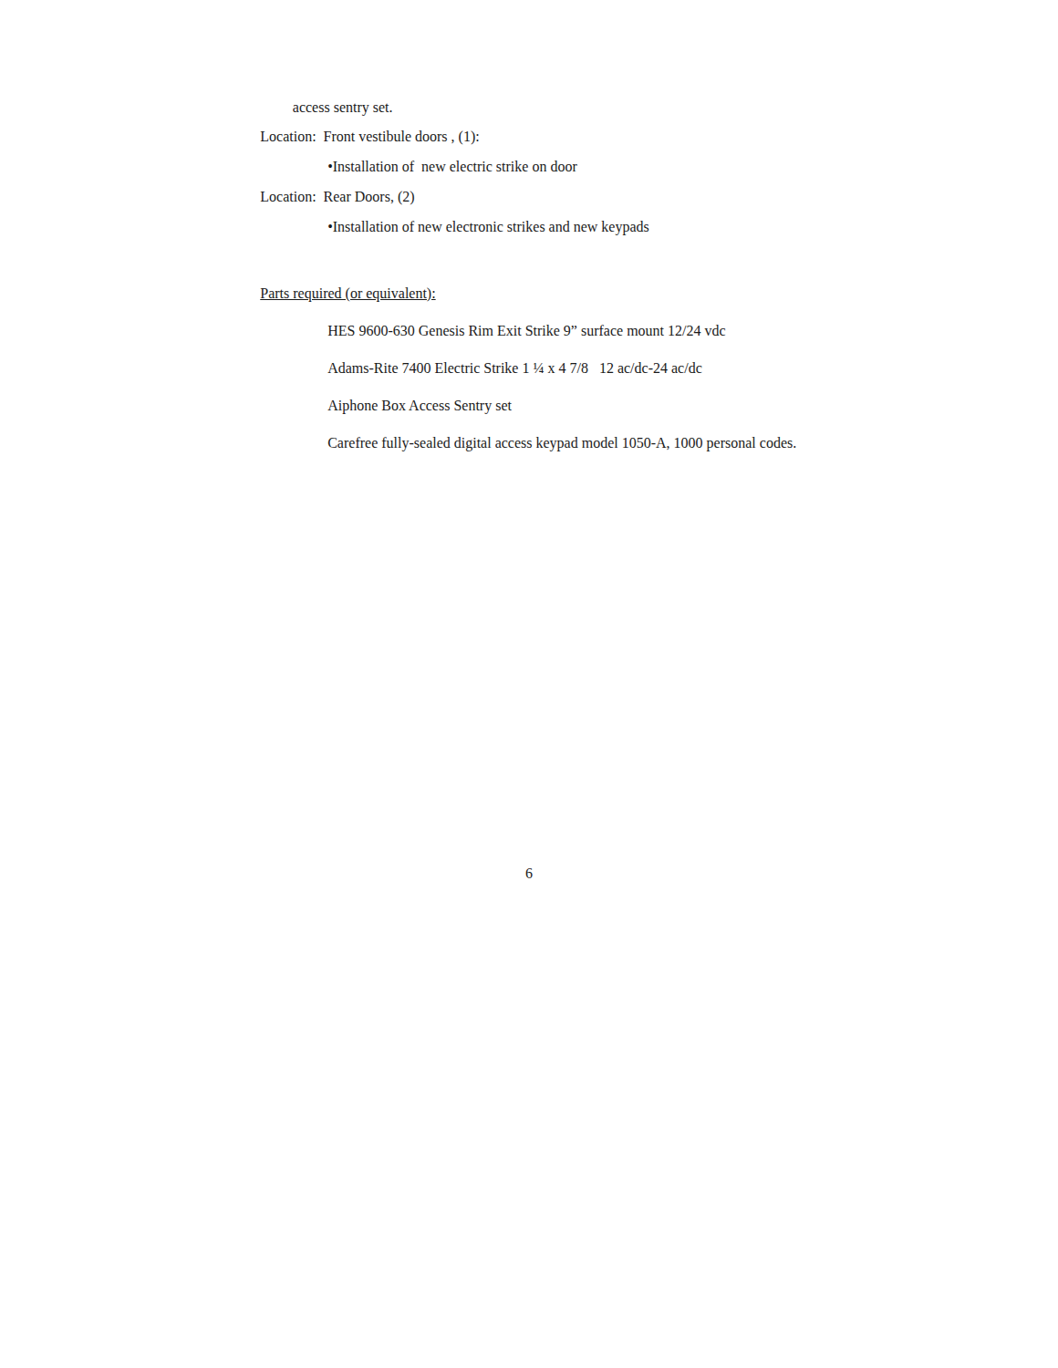access sentry set.
Location: Front vestibule doors , (1):
•Installation of new electric strike on door
Location: Rear Doors, (2)
•Installation of new electronic strikes and new keypads
Parts required (or equivalent):
HES 9600-630 Genesis Rim Exit Strike 9” surface mount 12/24 vdc
Adams-Rite 7400 Electric Strike 1 ¼ x 4 7/8 12 ac/dc-24 ac/dc
Aiphone Box Access Sentry set
Carefree fully-sealed digital access keypad model 1050-A, 1000 personal codes.
6